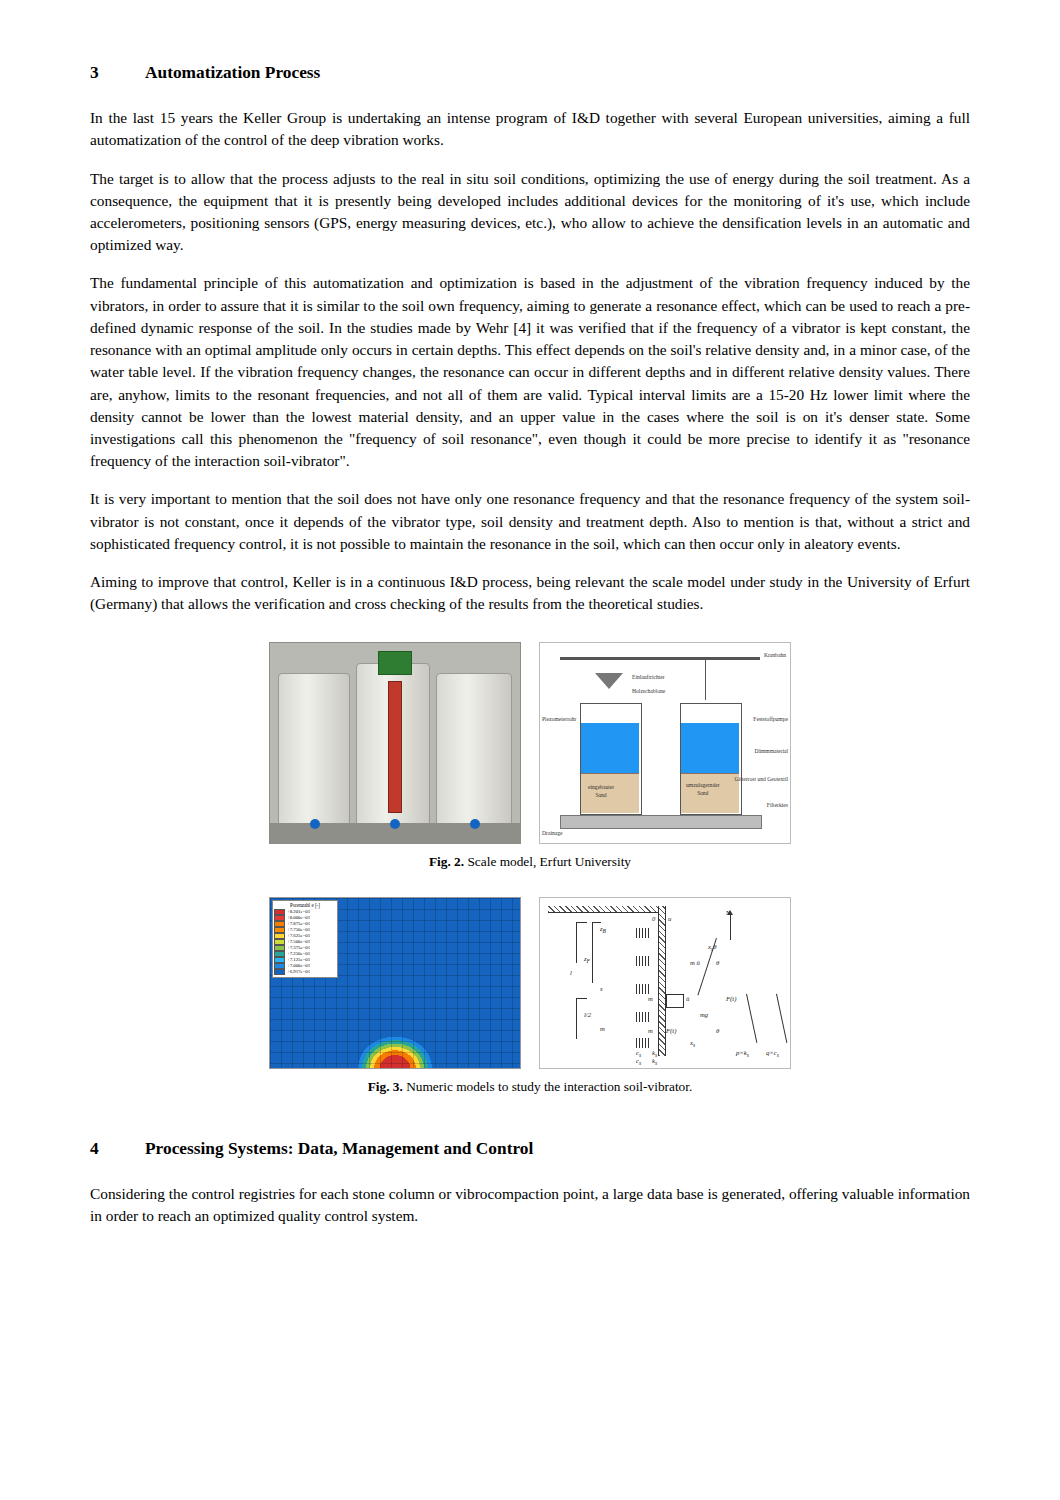3 Automatization Process
In the last 15 years the Keller Group is undertaking an intense program of I&D together with several European universities, aiming a full automatization of the control of the deep vibration works.
The target is to allow that the process adjusts to the real in situ soil conditions, optimizing the use of energy during the soil treatment. As a consequence, the equipment that it is presently being developed includes additional devices for the monitoring of it's use, which include accelerometers, positioning sensors (GPS, energy measuring devices, etc.), who allow to achieve the densification levels in an automatic and optimized way.
The fundamental principle of this automatization and optimization is based in the adjustment of the vibration frequency induced by the vibrators, in order to assure that it is similar to the soil own frequency, aiming to generate a resonance effect, which can be used to reach a pre-defined dynamic response of the soil. In the studies made by Wehr [4] it was verified that if the frequency of a vibrator is kept constant, the resonance with an optimal amplitude only occurs in certain depths. This effect depends on the soil's relative density and, in a minor case, of the water table level. If the vibration frequency changes, the resonance can occur in different depths and in different relative density values. There are, anyhow, limits to the resonant frequencies, and not all of them are valid. Typical interval limits are a 15-20 Hz lower limit where the density cannot be lower than the lowest material density, and an upper value in the cases where the soil is on it's denser state. Some investigations call this phenomenon the "frequency of soil resonance", even though it could be more precise to identify it as "resonance frequency of the interaction soil-vibrator".
It is very important to mention that the soil does not have only one resonance frequency and that the resonance frequency of the system soil-vibrator is not constant, once it depends of the vibrator type, soil density and treatment depth. Also to mention is that, without a strict and sophisticated frequency control, it is not possible to maintain the resonance in the soil, which can then occur only in aleatory events.
Aiming to improve that control, Keller is in a continuous I&D process, being relevant the scale model under study in the University of Erfurt (Germany) that allows the verification and cross checking of the results from the theoretical studies.
Kranbahn
Einlauftrichter
Holzschablone
Piezometerrohr
eingebauter
Sand
umzulagernder
Sand
Feststoffpumpe
Dämmmaterial
Gitterrost und Geotextil
Filterkies
Drainage
Fig. 2. Scale model, Erfurt University
Porenzahl e [-]
+8.201e−01
+8.000e−01
+7.875e−01
+7.750e−01
+7.625e−01
+7.500e−01
+7.375e−01
+7.250e−01
+7.125e−01
+7.000e−01
+6.917e−01
0
u
N
m
ü
m ü
θ
xsθ
F(t)
mg
θ
xs
F(t)
m
cs
ks
zB
zF
l
s
l/2
m
p×ks
q×cs
cs
ks
Fig. 3. Numeric models to study the interaction soil-vibrator.
4 Processing Systems: Data, Management and Control
Considering the control registries for each stone column or vibrocompaction point, a large data base is generated, offering valuable information in order to reach an optimized quality control system.